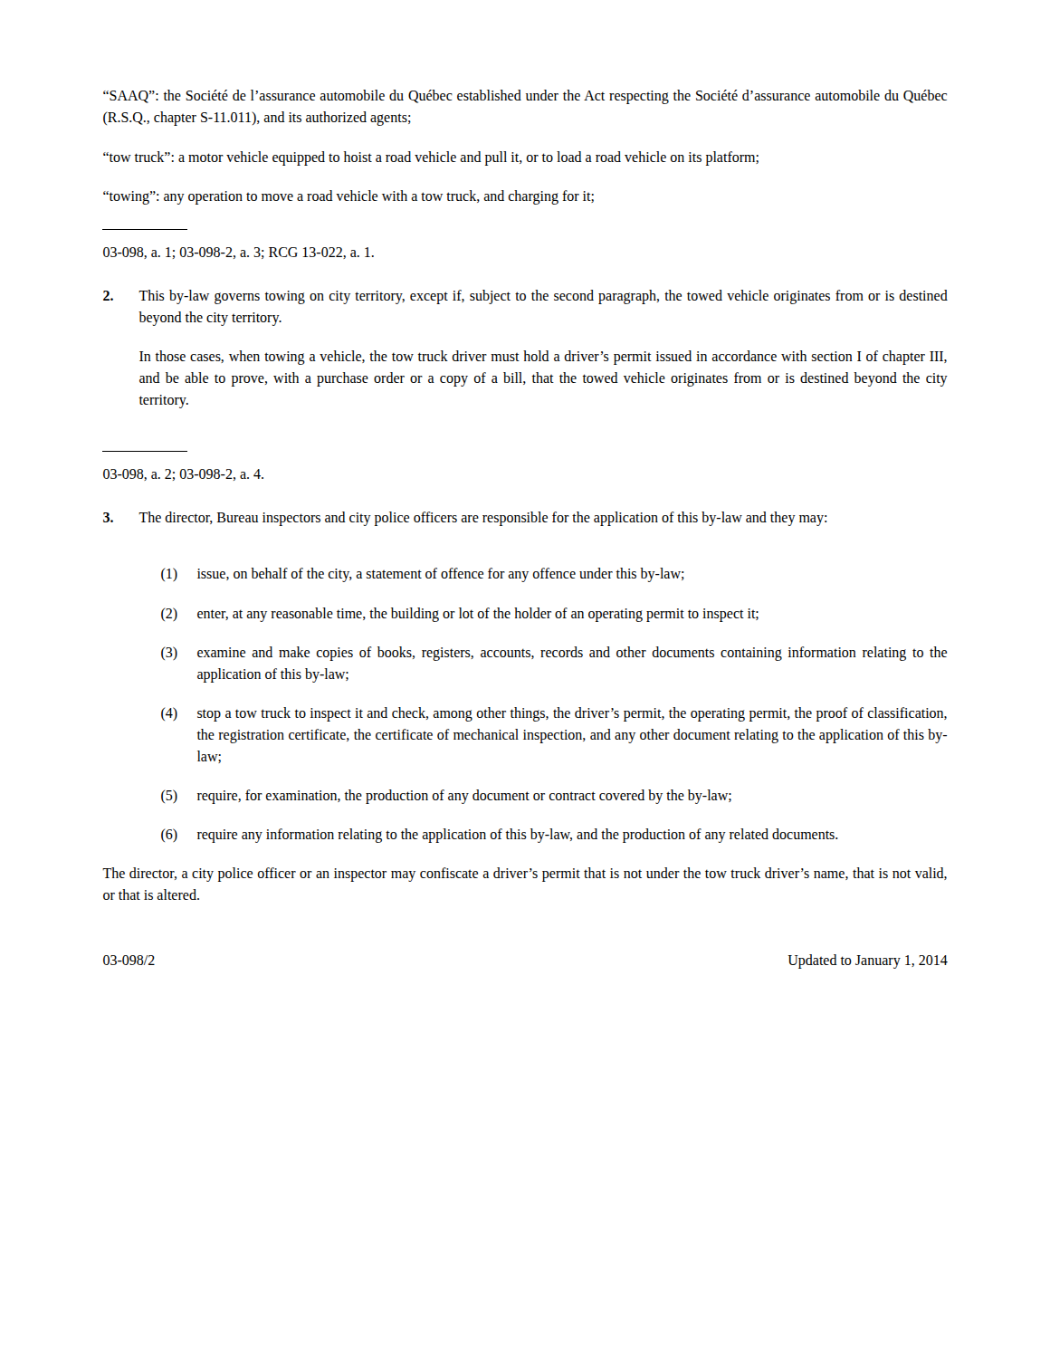“SAAQ”: the Société de l’assurance automobile du Québec established under the Act respecting the Société d’assurance automobile du Québec (R.S.Q., chapter S-11.011), and its authorized agents;
“tow truck”: a motor vehicle equipped to hoist a road vehicle and pull it, or to load a road vehicle on its platform;
“towing”: any operation to move a road vehicle with a tow truck, and charging for it;
03-098, a. 1; 03-098-2, a. 3; RCG 13-022, a. 1.
2.
This by-law governs towing on city territory, except if, subject to the second paragraph, the towed vehicle originates from or is destined beyond the city territory.
In those cases, when towing a vehicle, the tow truck driver must hold a driver’s permit issued in accordance with section I of chapter III, and be able to prove, with a purchase order or a copy of a bill, that the towed vehicle originates from or is destined beyond the city territory.
03-098, a. 2; 03-098-2, a. 4.
3.
The director, Bureau inspectors and city police officers are responsible for the application of this by-law and they may:
(1)
issue, on behalf of the city, a statement of offence for any offence under this by-law;
(2)
enter, at any reasonable time, the building or lot of the holder of an operating permit to inspect it;
(3)
examine and make copies of books, registers, accounts, records and other documents containing information relating to the application of this by-law;
(4)
stop a tow truck to inspect it and check, among other things, the driver’s permit, the operating permit, the proof of classification, the registration certificate, the certificate of mechanical inspection, and any other document relating to the application of this by-law;
(5)
require, for examination, the production of any document or contract covered by the by-law;
(6)
require any information relating to the application of this by-law, and the production of any related documents.
The director, a city police officer or an inspector may confiscate a driver’s permit that is not under the tow truck driver’s name, that is not valid, or that is altered.
03-098/2 Updated to January 1, 2014